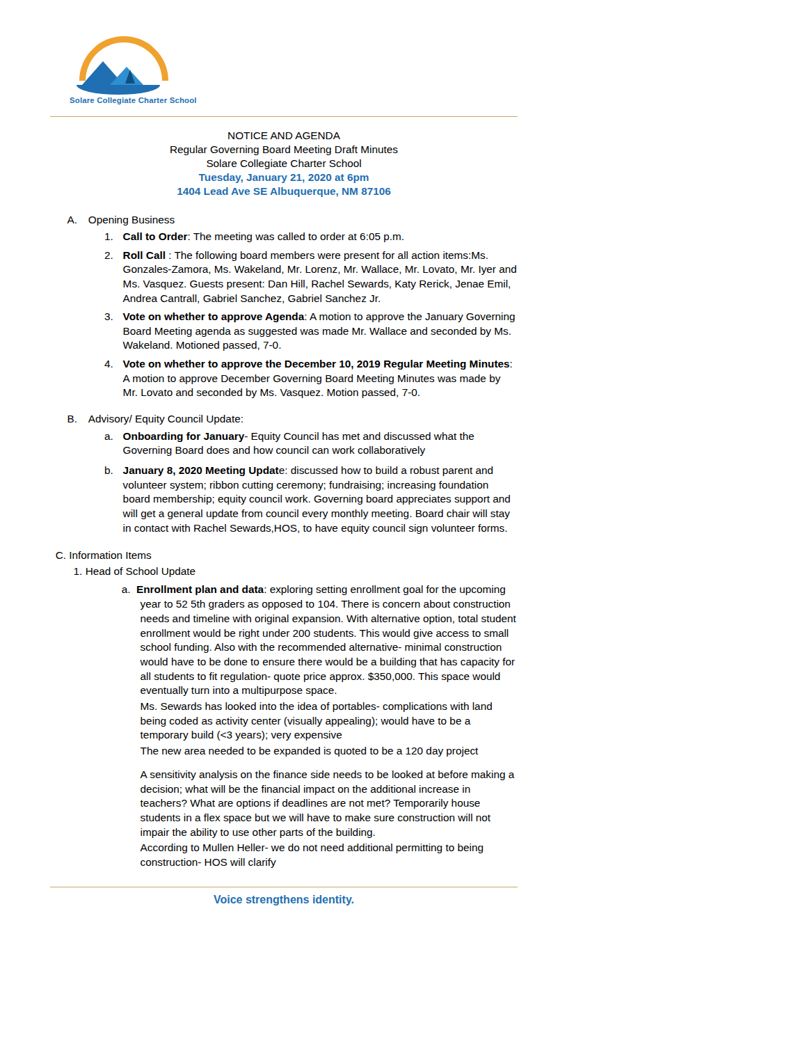Solare Collegiate Charter School
NOTICE AND AGENDA
Regular Governing Board Meeting Draft Minutes
Solare Collegiate Charter School
Tuesday, January 21, 2020 at 6pm
1404 Lead Ave SE Albuquerque, NM 87106
Opening Business
Call to Order: The meeting was called to order at 6:05 p.m.
Roll Call : The following board members were present for all action items:Ms. Gonzales-Zamora, Ms. Wakeland, Mr. Lorenz, Mr. Wallace, Mr. Lovato, Mr. Iyer and Ms. Vasquez. Guests present: Dan Hill, Rachel Sewards, Katy Rerick, Jenae Emil, Andrea Cantrall, Gabriel Sanchez, Gabriel Sanchez Jr.
Vote on whether to approve Agenda: A motion to approve the January Governing Board Meeting agenda as suggested was made Mr. Wallace and seconded by Ms. Wakeland. Motioned passed, 7-0.
Vote on whether to approve the December 10, 2019 Regular Meeting Minutes: A motion to approve December Governing Board Meeting Minutes was made by Mr. Lovato and seconded by Ms. Vasquez. Motion passed, 7-0.
Advisory/ Equity Council Update:
Onboarding for January- Equity Council has met and discussed what the Governing Board does and how council can work collaboratively
January 8, 2020 Meeting Update: discussed how to build a robust parent and volunteer system; ribbon cutting ceremony; fundraising; increasing foundation board membership; equity council work. Governing board appreciates support and will get a general update from council every monthly meeting. Board chair will stay in contact with Rachel Sewards,HOS, to have equity council sign volunteer forms.
C. Information Items
1. Head of School Update
a. Enrollment plan and data: exploring setting enrollment goal for the upcoming year to 52 5th graders as opposed to 104. There is concern about construction needs and timeline with original expansion. With alternative option, total student enrollment would be right under 200 students. This would give access to small school funding. Also with the recommended alternative- minimal construction would have to be done to ensure there would be a building that has capacity for all students to fit regulation- quote price approx. $350,000. This space would eventually turn into a multipurpose space.
Ms. Sewards has looked into the idea of portables- complications with land being coded as activity center (visually appealing); would have to be a temporary build (<3 years); very expensive
The new area needed to be expanded is quoted to be a 120 day project
A sensitivity analysis on the finance side needs to be looked at before making a decision; what will be the financial impact on the additional increase in teachers? What are options if deadlines are not met? Temporarily house students in a flex space but we will have to make sure construction will not impair the ability to use other parts of the building.
According to Mullen Heller- we do not need additional permitting to being construction- HOS will clarify
Voice strengthens identity.